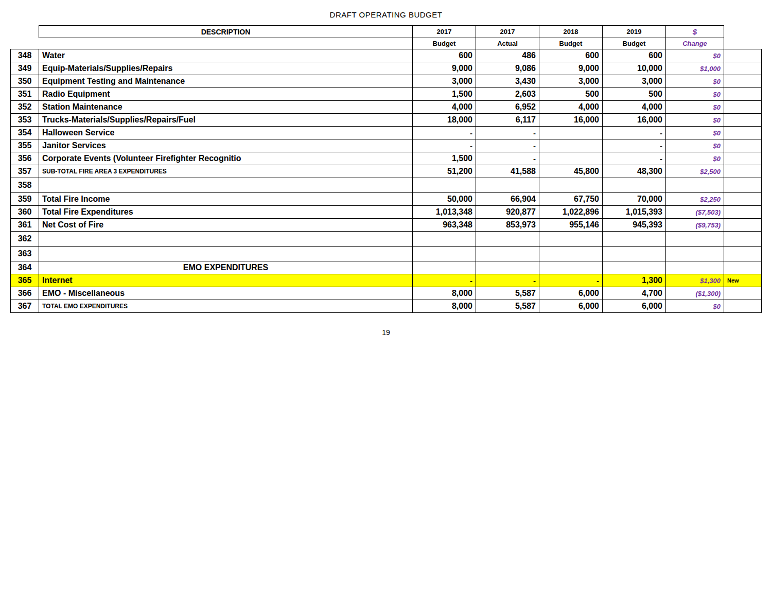DRAFT OPERATING BUDGET
| | DESCRIPTION | 2017 | 2017 | 2018 | 2019 | $ | |
| --- | --- | --- | --- | --- | --- | --- | --- |
| | | Budget | Actual | Budget | Budget | Change | |
| 348 | Water | 600 | 486 | 600 | 600 | $0 | |
| 349 | Equip-Materials/Supplies/Repairs | 9,000 | 9,086 | 9,000 | 10,000 | $1,000 | |
| 350 | Equipment Testing and Maintenance | 3,000 | 3,430 | 3,000 | 3,000 | $0 | |
| 351 | Radio Equipment | 1,500 | 2,603 | 500 | 500 | $0 | |
| 352 | Station Maintenance | 4,000 | 6,952 | 4,000 | 4,000 | $0 | |
| 353 | Trucks-Materials/Supplies/Repairs/Fuel | 18,000 | 6,117 | 16,000 | 16,000 | $0 | |
| 354 | Halloween Service | - | - | | - | $0 | |
| 355 | Janitor Services | - | - | | - | $0 | |
| 356 | Corporate Events (Volunteer Firefighter Recognitio | 1,500 | - | | - | $0 | |
| 357 | SUB-TOTAL FIRE AREA 3 EXPENDITURES | 51,200 | 41,588 | 45,800 | 48,300 | $2,500 | |
| 358 | | | | | | | |
| 359 | Total Fire Income | 50,000 | 66,904 | 67,750 | 70,000 | $2,250 | |
| 360 | Total Fire Expenditures | 1,013,348 | 920,877 | 1,022,896 | 1,015,393 | ($7,503) | |
| 361 | Net Cost of Fire | 963,348 | 853,973 | 955,146 | 945,393 | ($9,753) | |
| 362 | | | | | | | |
| 363 | | | | | | | |
| 364 | EMO EXPENDITURES | | | | | | |
| 365 | Internet | - | - | - | 1,300 | $1,300 | New |
| 366 | EMO - Miscellaneous | 8,000 | 5,587 | 6,000 | 4,700 | ($1,300) | |
| 367 | TOTAL EMO EXPENDITURES | 8,000 | 5,587 | 6,000 | 6,000 | $0 | |
19